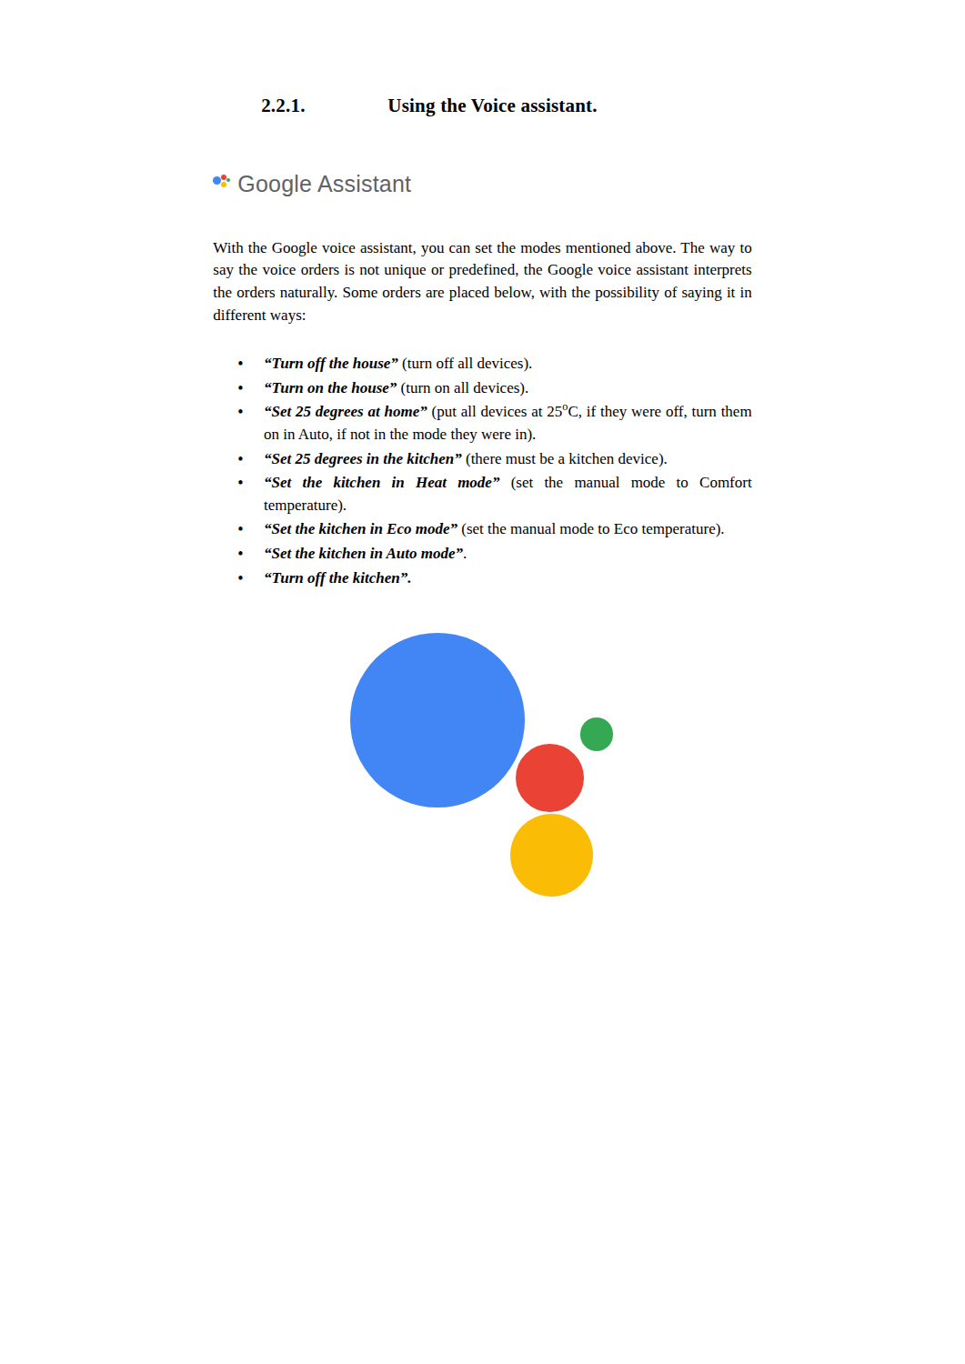2.2.1. Using the Voice assistant.
Google Assistant
With the Google voice assistant, you can set the modes mentioned above. The way to say the voice orders is not unique or predefined, the Google voice assistant interprets the orders naturally. Some orders are placed below, with the possibility of saying it in different ways:
“Turn off the house” (turn off all devices).
“Turn on the house” (turn on all devices).
“Set 25 degrees at home” (put all devices at 25oC, if they were off, turn them on in Auto, if not in the mode they were in).
“Set 25 degrees in the kitchen” (there must be a kitchen device).
“Set the kitchen in Heat mode” (set the manual mode to Comfort temperature).
“Set the kitchen in Eco mode” (set the manual mode to Eco temperature).
“Set the kitchen in Auto mode”.
“Turn off the kitchen”.